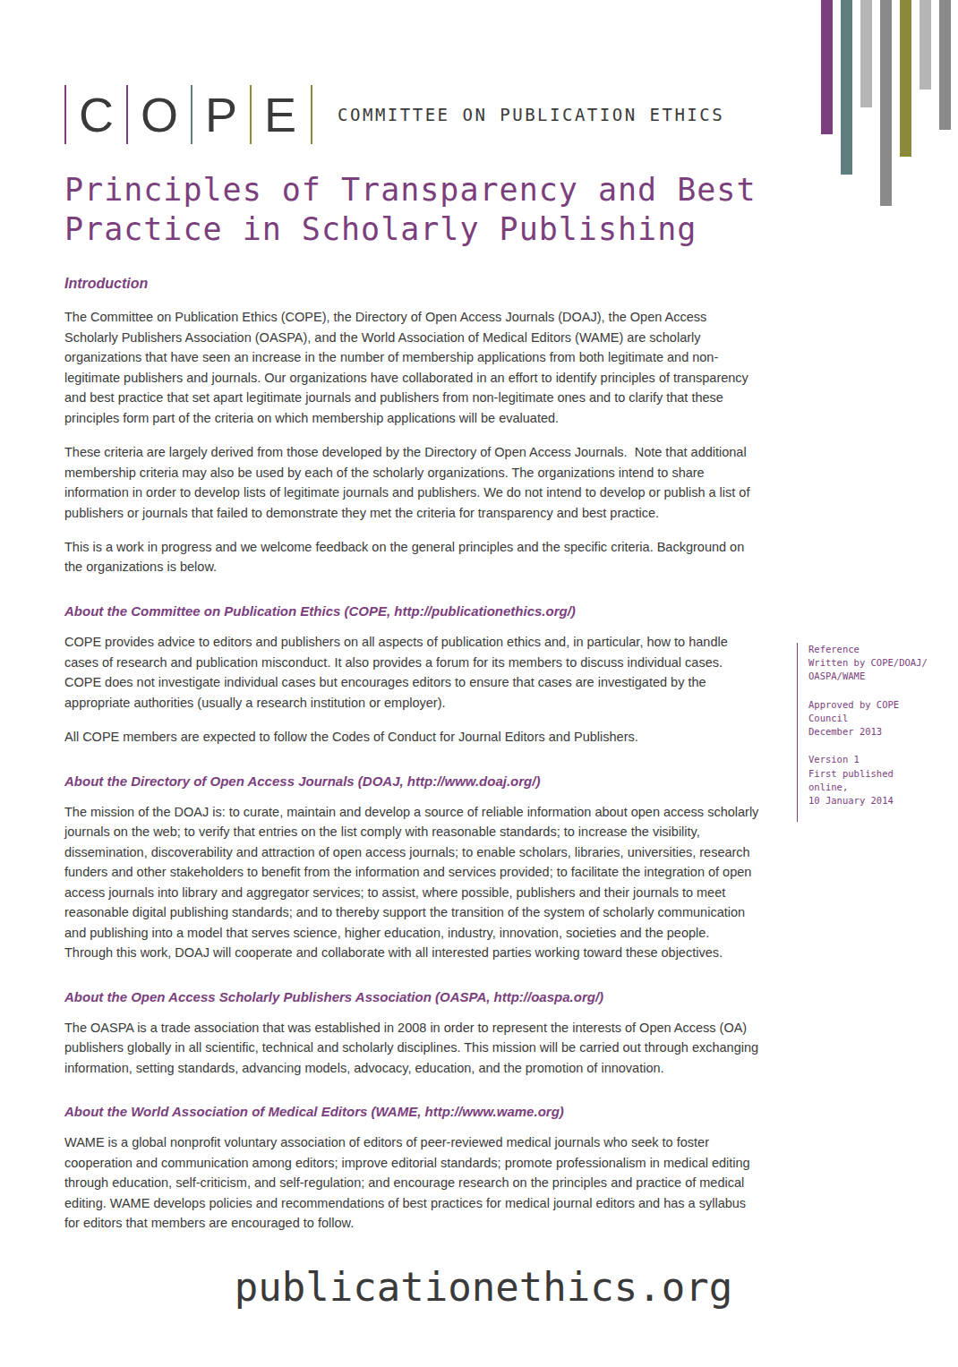COPE
COMMITTEE ON PUBLICATION ETHICS
Principles of Transparency and Best Practice in Scholarly Publishing
Introduction
The Committee on Publication Ethics (COPE), the Directory of Open Access Journals (DOAJ), the Open Access Scholarly Publishers Association (OASPA), and the World Association of Medical Editors (WAME) are scholarly organizations that have seen an increase in the number of membership applications from both legitimate and non-legitimate publishers and journals. Our organizations have collaborated in an effort to identify principles of transparency and best practice that set apart legitimate journals and publishers from non-legitimate ones and to clarify that these principles form part of the criteria on which membership applications will be evaluated.
These criteria are largely derived from those developed by the Directory of Open Access Journals. Note that additional membership criteria may also be used by each of the scholarly organizations. The organizations intend to share information in order to develop lists of legitimate journals and publishers. We do not intend to develop or publish a list of publishers or journals that failed to demonstrate they met the criteria for transparency and best practice.
This is a work in progress and we welcome feedback on the general principles and the specific criteria. Background on the organizations is below.
About the Committee on Publication Ethics (COPE, http://publicationethics.org/)
COPE provides advice to editors and publishers on all aspects of publication ethics and, in particular, how to handle cases of research and publication misconduct. It also provides a forum for its members to discuss individual cases. COPE does not investigate individual cases but encourages editors to ensure that cases are investigated by the appropriate authorities (usually a research institution or employer).
All COPE members are expected to follow the Codes of Conduct for Journal Editors and Publishers.
About the Directory of Open Access Journals (DOAJ, http://www.doaj.org/)
The mission of the DOAJ is: to curate, maintain and develop a source of reliable information about open access scholarly journals on the web; to verify that entries on the list comply with reasonable standards; to increase the visibility, dissemination, discoverability and attraction of open access journals; to enable scholars, libraries, universities, research funders and other stakeholders to benefit from the information and services provided; to facilitate the integration of open access journals into library and aggregator services; to assist, where possible, publishers and their journals to meet reasonable digital publishing standards; and to thereby support the transition of the system of scholarly communication and publishing into a model that serves science, higher education, industry, innovation, societies and the people. Through this work, DOAJ will cooperate and collaborate with all interested parties working toward these objectives.
About the Open Access Scholarly Publishers Association (OASPA, http://oaspa.org/)
The OASPA is a trade association that was established in 2008 in order to represent the interests of Open Access (OA) publishers globally in all scientific, technical and scholarly disciplines. This mission will be carried out through exchanging information, setting standards, advancing models, advocacy, education, and the promotion of innovation.
About the World Association of Medical Editors (WAME, http://www.wame.org)
WAME is a global nonprofit voluntary association of editors of peer-reviewed medical journals who seek to foster cooperation and communication among editors; improve editorial standards; promote professionalism in medical editing through education, self-criticism, and self-regulation; and encourage research on the principles and practice of medical editing. WAME develops policies and recommendations of best practices for medical journal editors and has a syllabus for editors that members are encouraged to follow.
Reference Written by COPE/DOAJ/
OASPA/WAME
Approved by COPE Council
December 2013
Version 1
First published online,
10 January 2014
publicationethics.org